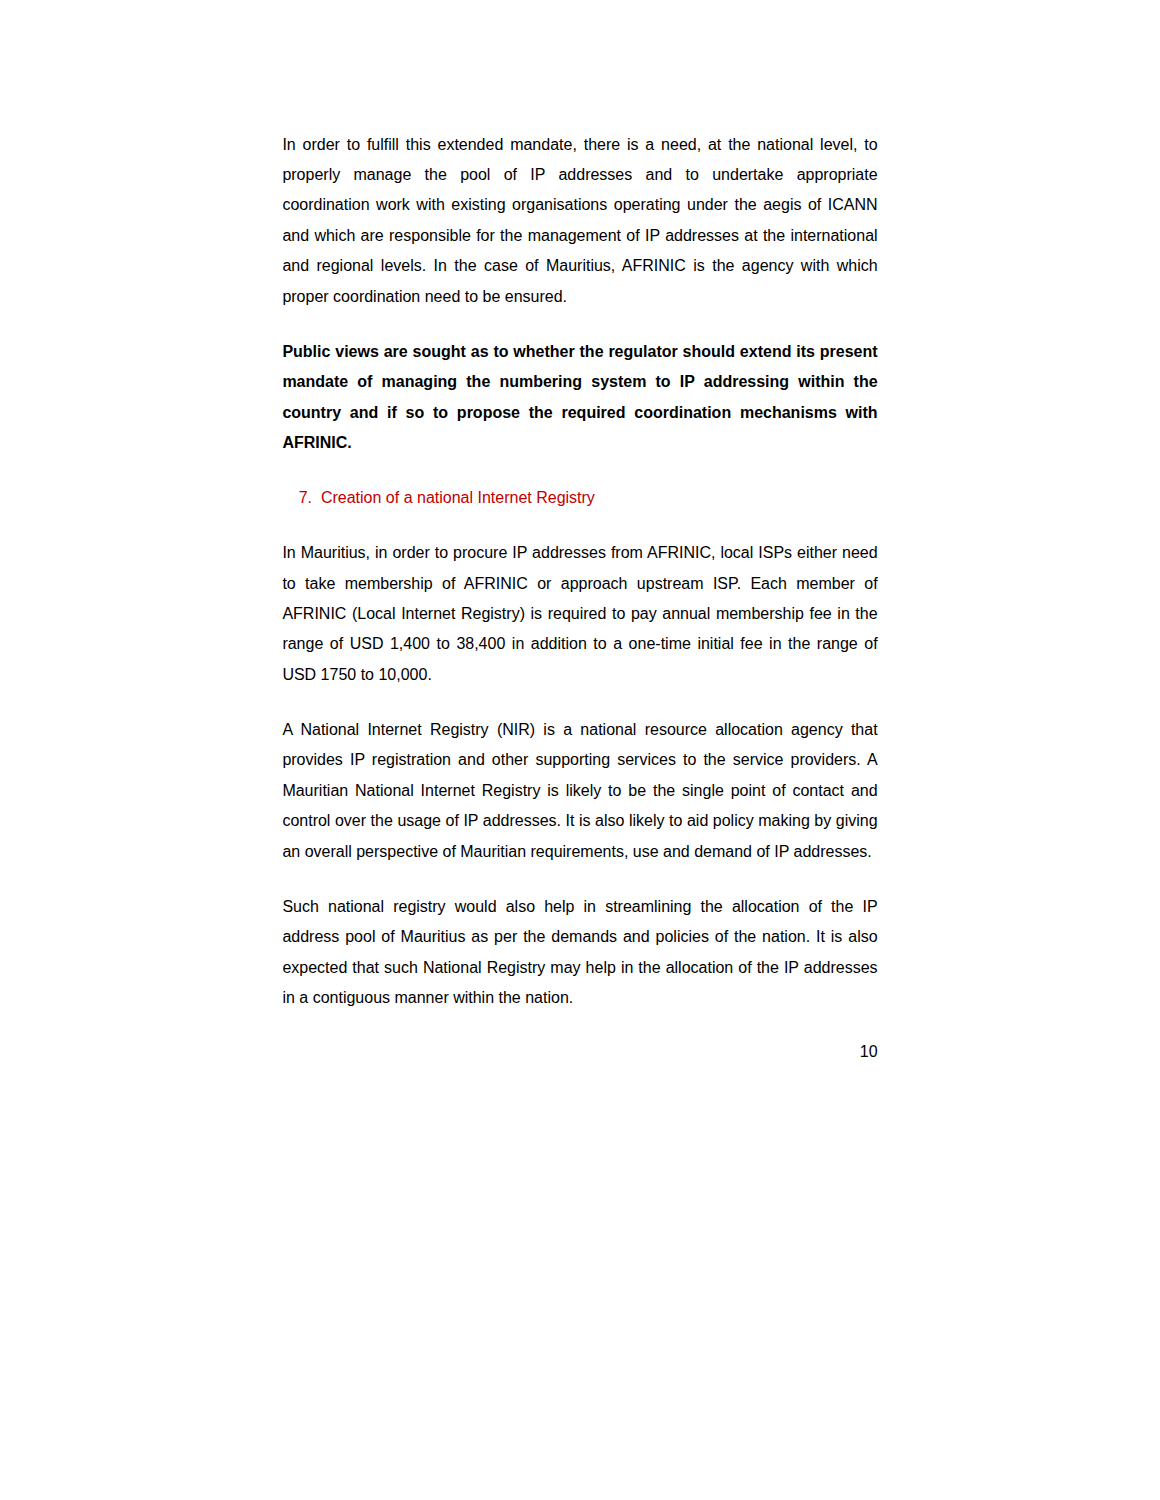In order to fulfill this extended mandate, there is a need, at the national level, to properly manage the pool of IP addresses and to undertake appropriate coordination work with existing organisations operating under the aegis of ICANN and which are responsible for the management of IP addresses at the international and regional levels. In the case of Mauritius, AFRINIC is the agency with which proper coordination need to be ensured.
Public views are sought as to whether the regulator should extend its present mandate of managing the numbering system to IP addressing within the country and if so to propose the required coordination mechanisms with AFRINIC.
7. Creation of a national Internet Registry
In Mauritius, in order to procure IP addresses from AFRINIC, local ISPs either need to take membership of AFRINIC or approach upstream ISP. Each member of AFRINIC (Local Internet Registry) is required to pay annual membership fee in the range of USD 1,400 to 38,400 in addition to a one-time initial fee in the range of USD 1750 to 10,000.
A National Internet Registry (NIR) is a national resource allocation agency that provides IP registration and other supporting services to the service providers. A Mauritian National Internet Registry is likely to be the single point of contact and control over the usage of IP addresses. It is also likely to aid policy making by giving an overall perspective of Mauritian requirements, use and demand of IP addresses.
Such national registry would also help in streamlining the allocation of the IP address pool of Mauritius as per the demands and policies of the nation. It is also expected that such National Registry may help in the allocation of the IP addresses in a contiguous manner within the nation.
10